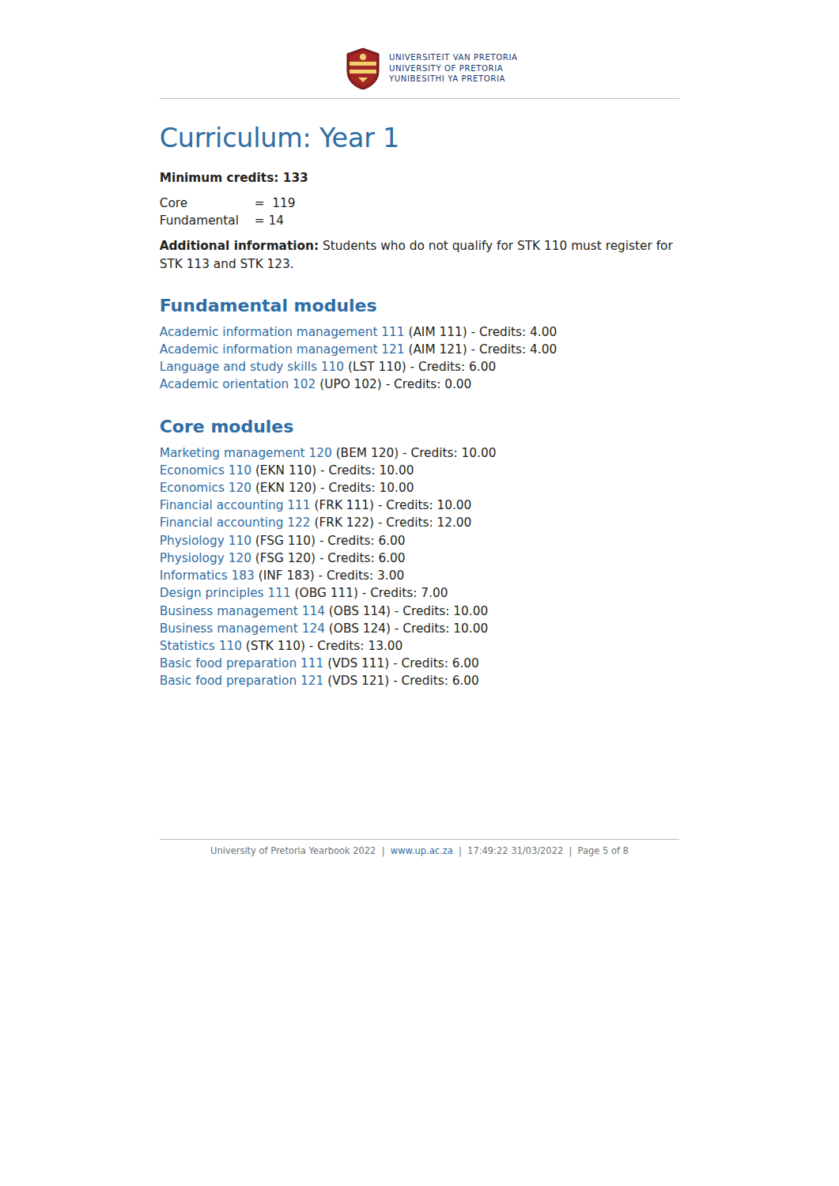UNIVERSITEIT VAN PRETORIA UNIVERSITY OF PRETORIA YUNIBESITHI YA PRETORIA
Curriculum: Year 1
Minimum credits: 133
Core= 119
Fundamental= 14
Additional information: Students who do not qualify for STK 110 must register for STK 113 and STK 123.
Fundamental modules
Academic information management 111 (AIM 111) - Credits: 4.00
Academic information management 121 (AIM 121) - Credits: 4.00
Language and study skills 110 (LST 110) - Credits: 6.00
Academic orientation 102 (UPO 102) - Credits: 0.00
Core modules
Marketing management 120 (BEM 120) - Credits: 10.00
Economics 110 (EKN 110) - Credits: 10.00
Economics 120 (EKN 120) - Credits: 10.00
Financial accounting 111 (FRK 111) - Credits: 10.00
Financial accounting 122 (FRK 122) - Credits: 12.00
Physiology 110 (FSG 110) - Credits: 6.00
Physiology 120 (FSG 120) - Credits: 6.00
Informatics 183 (INF 183) - Credits: 3.00
Design principles 111 (OBG 111) - Credits: 7.00
Business management 114 (OBS 114) - Credits: 10.00
Business management 124 (OBS 124) - Credits: 10.00
Statistics 110 (STK 110) - Credits: 13.00
Basic food preparation 111 (VDS 111) - Credits: 6.00
Basic food preparation 121 (VDS 121) - Credits: 6.00
University of Pretoria Yearbook 2022 | www.up.ac.za | 17:49:22 31/03/2022 | Page 5 of 8